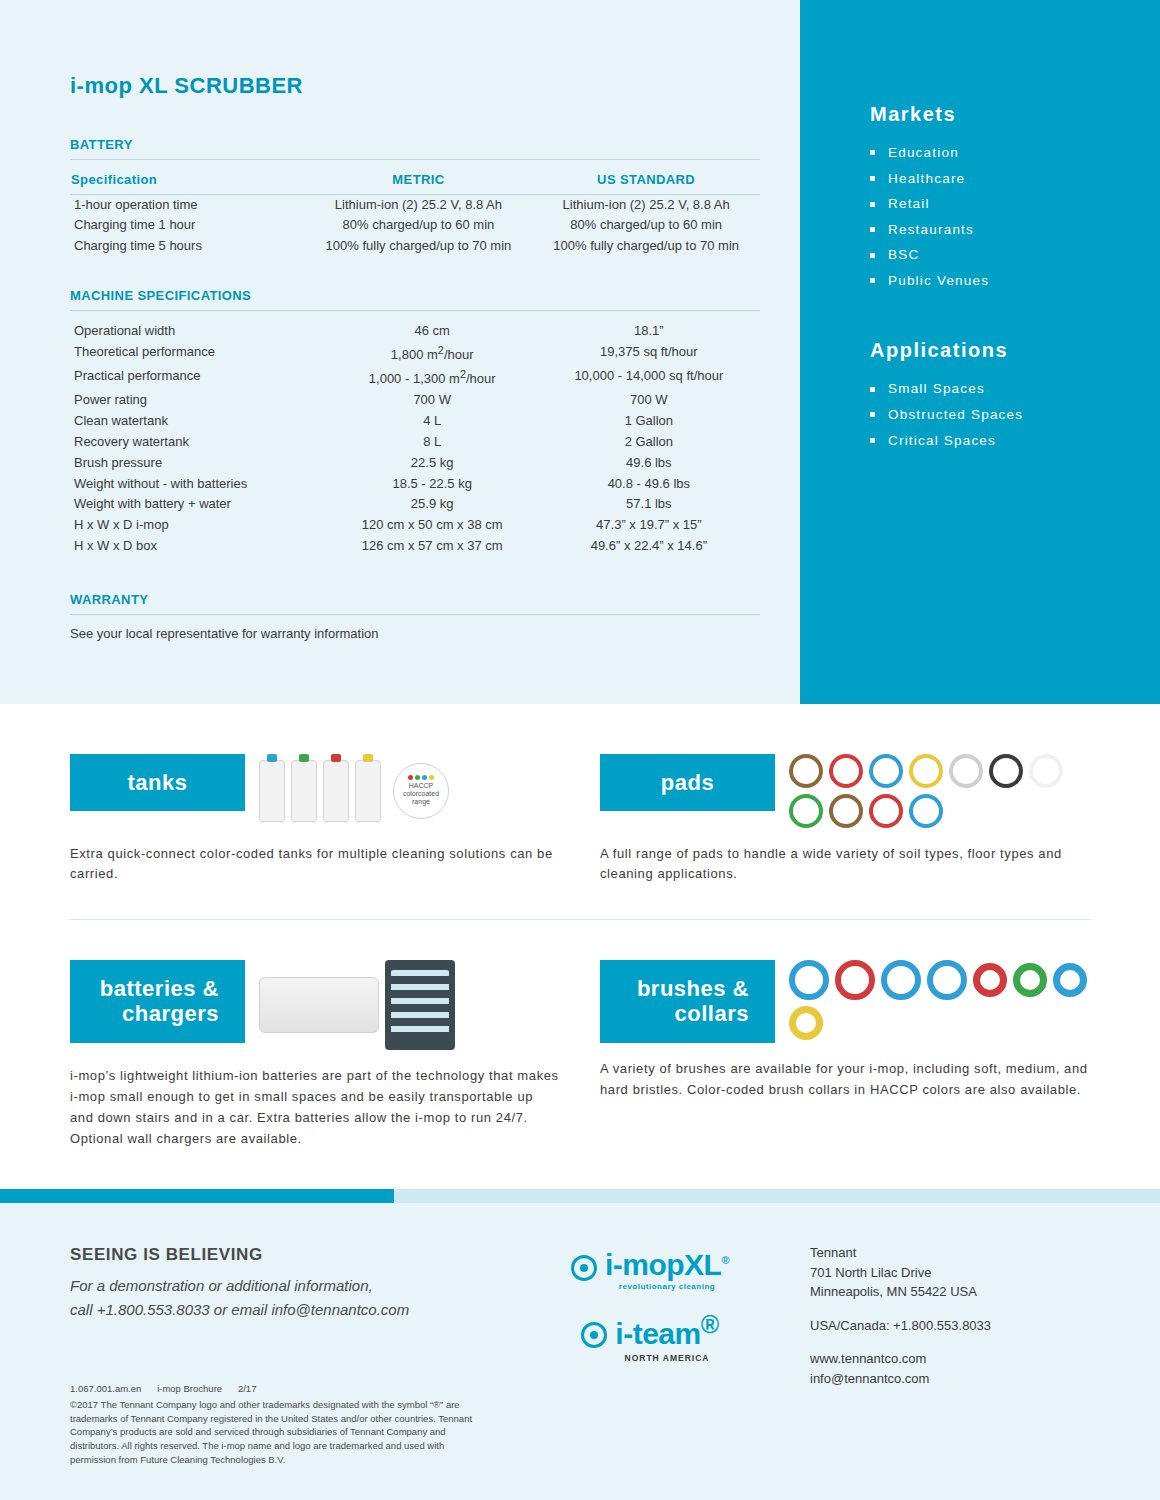i-mop XL SCRUBBER
BATTERY
| Specification | METRIC | US STANDARD |
| --- | --- | --- |
| 1-hour operation time | Lithium-ion (2) 25.2 V, 8.8 Ah | Lithium-ion (2) 25.2 V, 8.8 Ah |
| Charging time 1 hour | 80% charged/up to 60 min | 80% charged/up to 60 min |
| Charging time 5 hours | 100% fully charged/up to 70 min | 100% fully charged/up to 70 min |
MACHINE SPECIFICATIONS
| Operational width | 46 cm | 18.1” |
| Theoretical performance | 1,800 m 2 /hour | 19,375 sq ft/hour |
| Practical performance | 1,000 - 1,300 m 2 /hour | 10,000 - 14,000 sq ft/hour |
| Power rating | 700 W | 700 W |
| Clean watertank | 4 L | 1 Gallon |
| Recovery watertank | 8 L | 2 Gallon |
| Brush pressure | 22.5 kg | 49.6 lbs |
| Weight without - with batteries | 18.5 - 22.5 kg | 40.8 - 49.6 lbs |
| Weight with battery + water | 25.9 kg | 57.1 lbs |
| H x W x D i-mop | 120 cm x 50 cm x 38 cm | 47.3” x 19.7” x 15” |
| H x W x D box | 126 cm x 57 cm x 37 cm | 49.6” x 22.4” x 14.6” |
WARRANTY
See your local representative for warranty information
Markets
Education
Healthcare
Retail
Restaurants
BSC
Public Venues
Applications
Small Spaces
Obstructed Spaces
Critical Spaces
tanks
HACCP
colorcoated
range
Extra quick-connect color-coded tanks for multiple cleaning solutions can be carried.
pads
A full range of pads to handle a wide variety of soil types, floor types and cleaning applications.
batteries &
chargers
i-mop’s lightweight lithium-ion batteries are part of the technology that makes i-mop small enough to get in small spaces and be easily transportable up and down stairs and in a car. Extra batteries allow the i-mop to run 24/7. Optional wall chargers are available.
brushes &
collars
A variety of brushes are available for your i-mop, including soft, medium, and hard bristles. Color-coded brush collars in HACCP colors are also available.
SEEING IS BELIEVING
For a demonstration or additional information,
call +1.800.553.8033 or email info@tennantco.com
1.067.001.am.en i-mop Brochure 2/17
©2017 The Tennant Company logo and other trademarks designated with the symbol “®” are trademarks of Tennant Company registered in the United States and/or other countries. Tennant Company’s products are sold and serviced through subsidiaries of Tennant Company and distributors. All rights reserved. The i-mop name and logo are trademarked and used with permission from Future Cleaning Technologies B.V.
i-mopXL® revolutionary cleaning
i-team® NORTH AMERICA
Tennant
701 North Lilac Drive
Minneapolis, MN 55422 USA
USA/Canada: +1.800.553.8033
www.tennantco.com
info@tennantco.com